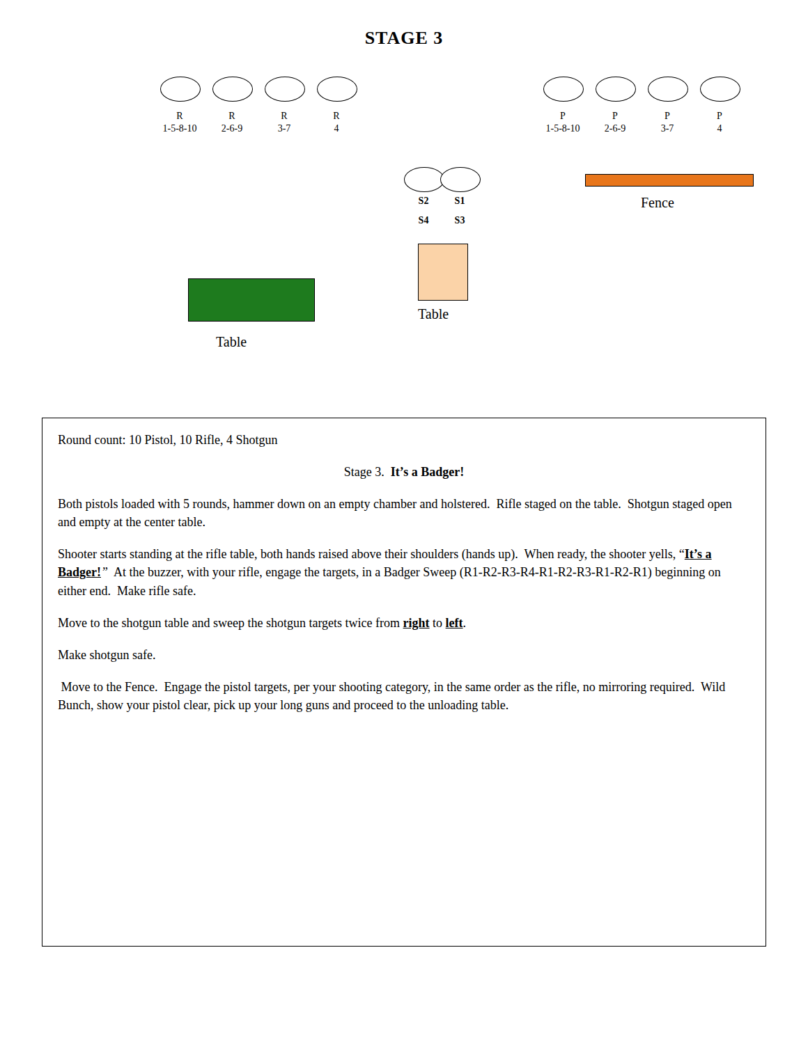STAGE 3
R
1-5-8-10
R
2-6-9
R
3-7
R
4
P
1-5-8-10
P
2-6-9
P
3-7
P
4
S2
S1
S4
S3
Fence
Table
Table
Round count: 10 Pistol, 10 Rifle, 4 Shotgun
Stage 3. It’s a Badger!
Both pistols loaded with 5 rounds, hammer down on an empty chamber and holstered. Rifle staged on the table. Shotgun staged open and empty at the center table.
Shooter starts standing at the rifle table, both hands raised above their shoulders (hands up). When ready, the shooter yells, “It’s a Badger!” At the buzzer, with your rifle, engage the targets, in a Badger Sweep (R1-R2-R3-R4-R1-R2-R3-R1-R2-R1) beginning on either end. Make rifle safe.
Move to the shotgun table and sweep the shotgun targets twice from right to left.
Make shotgun safe.
Move to the Fence. Engage the pistol targets, per your shooting category, in the same order as the rifle, no mirroring required. Wild Bunch, show your pistol clear, pick up your long guns and proceed to the unloading table.